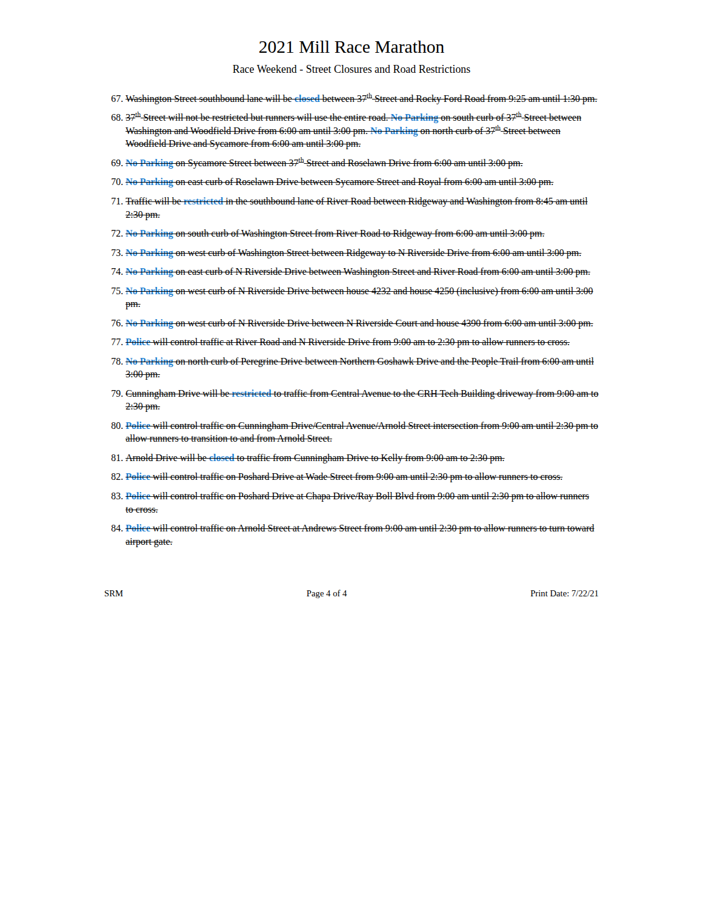2021 Mill Race Marathon
Race Weekend - Street Closures and Road Restrictions
Washington Street southbound lane will be closed between 37th Street and Rocky Ford Road from 9:25 am until 1:30 pm.
37th Street will not be restricted but runners will use the entire road. No Parking on south curb of 37th Street between Washington and Woodfield Drive from 6:00 am until 3:00 pm. No Parking on north curb of 37th Street between Woodfield Drive and Sycamore from 6:00 am until 3:00 pm.
No Parking on Sycamore Street between 37th Street and Roselawn Drive from 6:00 am until 3:00 pm.
No Parking on east curb of Roselawn Drive between Sycamore Street and Royal from 6:00 am until 3:00 pm.
Traffic will be restricted in the southbound lane of River Road between Ridgeway and Washington from 8:45 am until 2:30 pm.
No Parking on south curb of Washington Street from River Road to Ridgeway from 6:00 am until 3:00 pm.
No Parking on west curb of Washington Street between Ridgeway to N Riverside Drive from 6:00 am until 3:00 pm.
No Parking on east curb of N Riverside Drive between Washington Street and River Road from 6:00 am until 3:00 pm.
No Parking on west curb of N Riverside Drive between house 4232 and house 4250 (inclusive) from 6:00 am until 3:00 pm.
No Parking on west curb of N Riverside Drive between N Riverside Court and house 4390 from 6:00 am until 3:00 pm.
Police will control traffic at River Road and N Riverside Drive from 9:00 am to 2:30 pm to allow runners to cross.
No Parking on north curb of Peregrine Drive between Northern Goshawk Drive and the People Trail from 6:00 am until 3:00 pm.
Cunningham Drive will be restricted to traffic from Central Avenue to the CRH Tech Building driveway from 9:00 am to 2:30 pm.
Police will control traffic on Cunningham Drive/Central Avenue/Arnold Street intersection from 9:00 am until 2:30 pm to allow runners to transition to and from Arnold Street.
Arnold Drive will be closed to traffic from Cunningham Drive to Kelly from 9:00 am to 2:30 pm.
Police will control traffic on Poshard Drive at Wade Street from 9:00 am until 2:30 pm to allow runners to cross.
Police will control traffic on Poshard Drive at Chapa Drive/Ray Boll Blvd from 9:00 am until 2:30 pm to allow runners to cross.
Police will control traffic on Arnold Street at Andrews Street from 9:00 am until 2:30 pm to allow runners to turn toward airport gate.
SRM Page 4 of 4 Print Date: 7/22/21